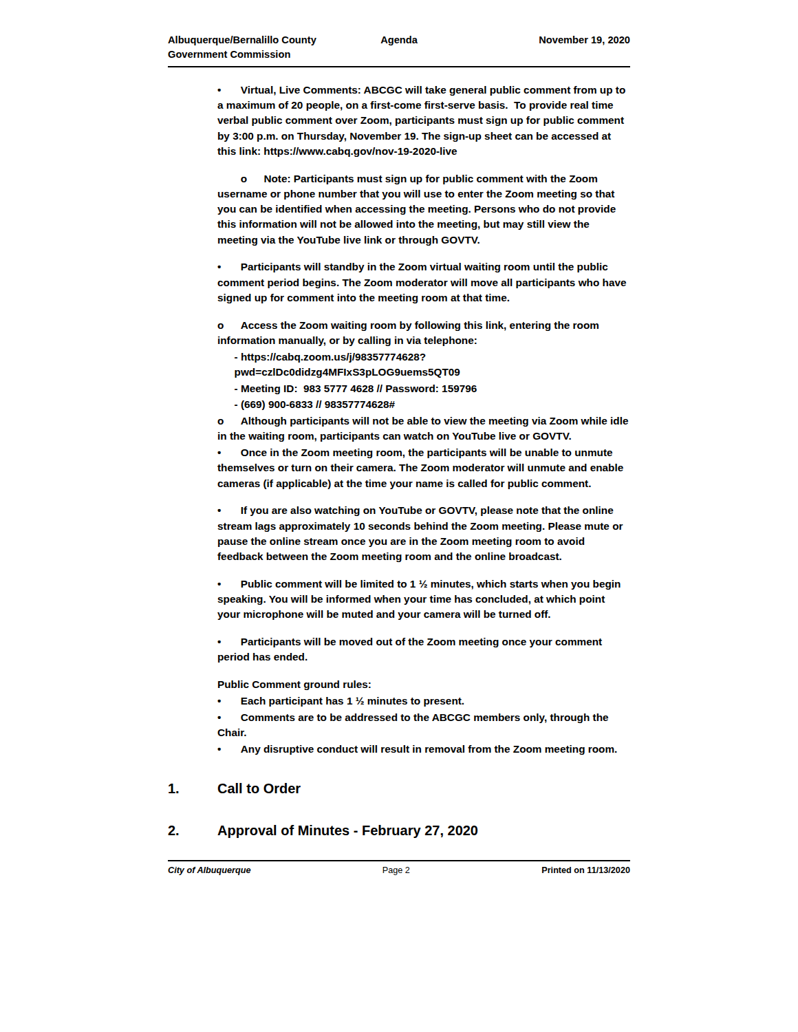Albuquerque/Bernalillo County
Government Commission
Agenda
November 19, 2020
•Virtual, Live Comments: ABCGC will take general public comment from up to a maximum of 20 people, on a first-come first-serve basis. To provide real time verbal public comment over Zoom, participants must sign up for public comment by 3:00 p.m. on Thursday, November 19. The sign-up sheet can be accessed at this link: https://www.cabq.gov/nov-19-2020-live
o Note: Participants must sign up for public comment with the Zoom username or phone number that you will use to enter the Zoom meeting so that you can be identified when accessing the meeting. Persons who do not provide this information will not be allowed into the meeting, but may still view the meeting via the YouTube live link or through GOVTV.
•Participants will standby in the Zoom virtual waiting room until the public comment period begins. The Zoom moderator will move all participants who have signed up for comment into the meeting room at that time.
o Access the Zoom waiting room by following this link, entering the room information manually, or by calling in via telephone:
- https://cabq.zoom.us/j/98357774628?pwd=czlDc0didzg4MFIxS3pLOG9uems5QT09
- Meeting ID: 983 5777 4628 // Password: 159796
- (669) 900-6833 // 98357774628#
o Although participants will not be able to view the meeting via Zoom while idle in the waiting room, participants can watch on YouTube live or GOVTV.
•Once in the Zoom meeting room, the participants will be unable to unmute themselves or turn on their camera. The Zoom moderator will unmute and enable cameras (if applicable) at the time your name is called for public comment.
•If you are also watching on YouTube or GOVTV, please note that the online stream lags approximately 10 seconds behind the Zoom meeting. Please mute or pause the online stream once you are in the Zoom meeting room to avoid feedback between the Zoom meeting room and the online broadcast.
•Public comment will be limited to 1 ½ minutes, which starts when you begin speaking. You will be informed when your time has concluded, at which point your microphone will be muted and your camera will be turned off.
•Participants will be moved out of the Zoom meeting once your comment period has ended.
Public Comment ground rules:
•Each participant has 1 ½ minutes to present.
•Comments are to be addressed to the ABCGC members only, through the Chair.
•Any disruptive conduct will result in removal from the Zoom meeting room.
1.
Call to Order
2.
Approval of Minutes - February 27, 2020
City of Albuquerque
Page 2
Printed on 11/13/2020